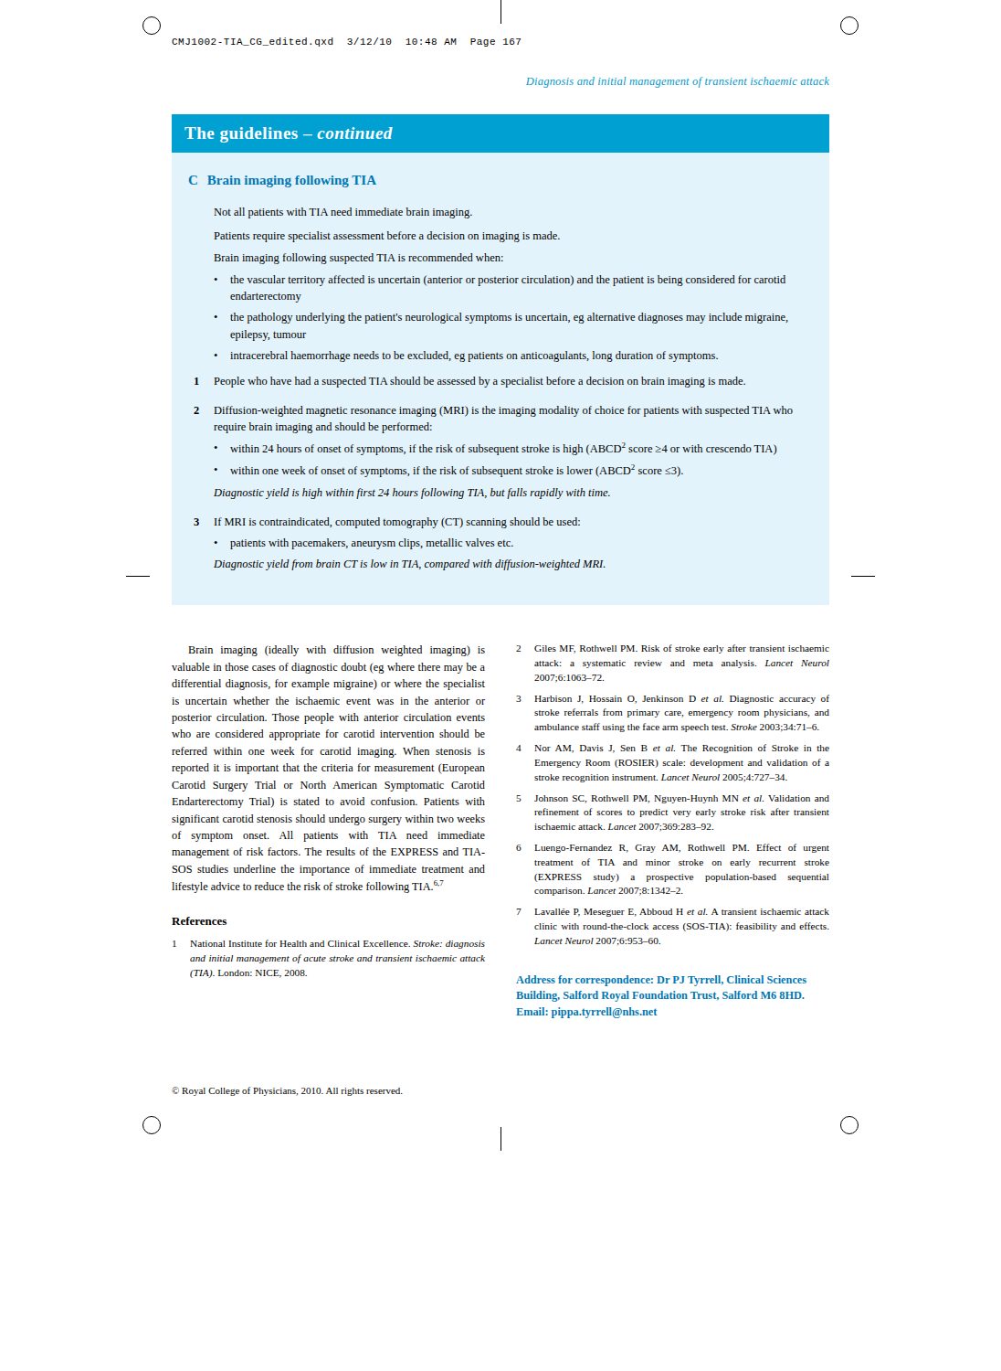CMJ1002-TIA_CG_edited.qxd 3/12/10 10:48 AM Page 167
Diagnosis and initial management of transient ischaemic attack
The guidelines – continued
CBrain imaging following TIA
Not all patients with TIA need immediate brain imaging.
Patients require specialist assessment before a decision on imaging is made.
Brain imaging following suspected TIA is recommended when:
the vascular territory affected is uncertain (anterior or posterior circulation) and the patient is being considered for carotid endarterectomy
the pathology underlying the patient's neurological symptoms is uncertain, eg alternative diagnoses may include migraine, epilepsy, tumour
intracerebral haemorrhage needs to be excluded, eg patients on anticoagulants, long duration of symptoms.
People who have had a suspected TIA should be assessed by a specialist before a decision on brain imaging is made.
Diffusion-weighted magnetic resonance imaging (MRI) is the imaging modality of choice for patients with suspected TIA who require brain imaging and should be performed:
within 24 hours of onset of symptoms, if the risk of subsequent stroke is high (ABCD2 score ≥4 or with crescendo TIA)
within one week of onset of symptoms, if the risk of subsequent stroke is lower (ABCD2 score ≤3).
Diagnostic yield is high within first 24 hours following TIA, but falls rapidly with time.
If MRI is contraindicated, computed tomography (CT) scanning should be used:
patients with pacemakers, aneurysm clips, metallic valves etc.
Diagnostic yield from brain CT is low in TIA, compared with diffusion-weighted MRI.
Brain imaging (ideally with diffusion weighted imaging) is valuable in those cases of diagnostic doubt (eg where there may be a differential diagnosis, for example migraine) or where the specialist is uncertain whether the ischaemic event was in the anterior or posterior circulation. Those people with anterior circulation events who are considered appropriate for carotid intervention should be referred within one week for carotid imaging. When stenosis is reported it is important that the criteria for measurement (European Carotid Surgery Trial or North American Symptomatic Carotid Endarterectomy Trial) is stated to avoid confusion. Patients with significant carotid stenosis should undergo surgery within two weeks of symptom onset. All patients with TIA need immediate management of risk factors. The results of the EXPRESS and TIA-SOS studies underline the importance of immediate treatment and lifestyle advice to reduce the risk of stroke following TIA.6,7
References
National Institute for Health and Clinical Excellence. Stroke: diagnosis and initial management of acute stroke and transient ischaemic attack (TIA). London: NICE, 2008.
Giles MF, Rothwell PM. Risk of stroke early after transient ischaemic attack: a systematic review and meta analysis. Lancet Neurol 2007;6:1063–72.
Harbison J, Hossain O, Jenkinson D et al. Diagnostic accuracy of stroke referrals from primary care, emergency room physicians, and ambulance staff using the face arm speech test. Stroke 2003;34:71–6.
Nor AM, Davis J, Sen B et al. The Recognition of Stroke in the Emergency Room (ROSIER) scale: development and validation of a stroke recognition instrument. Lancet Neurol 2005;4:727–34.
Johnson SC, Rothwell PM, Nguyen-Huynh MN et al. Validation and refinement of scores to predict very early stroke risk after transient ischaemic attack. Lancet 2007;369:283–92.
Luengo-Fernandez R, Gray AM, Rothwell PM. Effect of urgent treatment of TIA and minor stroke on early recurrent stroke (EXPRESS study) a prospective population-based sequential comparison. Lancet 2007;8:1342–2.
Lavallée P, Meseguer E, Abboud H et al. A transient ischaemic attack clinic with round-the-clock access (SOS-TIA): feasibility and effects. Lancet Neurol 2007;6:953–60.
Address for correspondence: Dr PJ Tyrrell, Clinical Sciences Building, Salford Royal Foundation Trust, Salford M6 8HD.
Email: pippa.tyrrell@nhs.net
© Royal College of Physicians, 2010. All rights reserved.